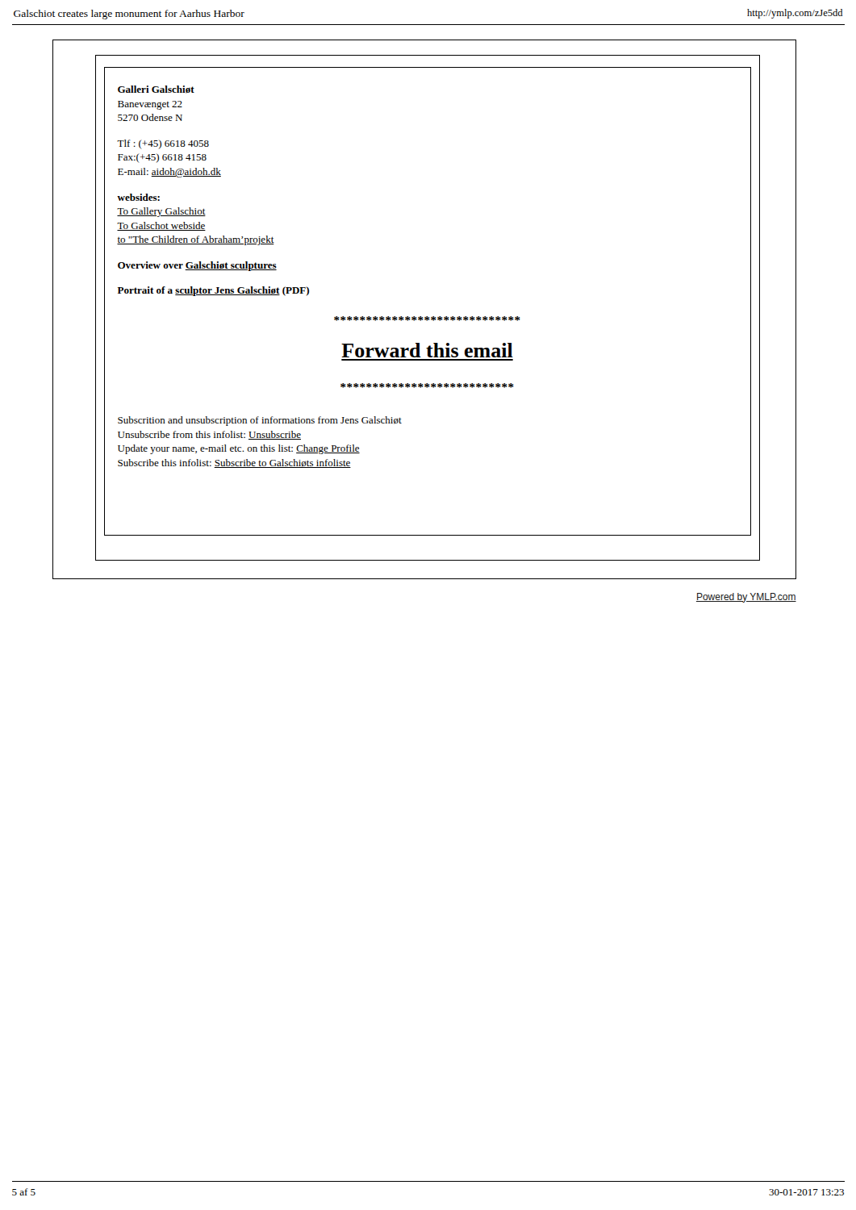Galschiot creates large monument for Aarhus Harbor
http://ymlp.com/zJe5dd
Galleri Galschiøt
Banevænget 22
5270 Odense N
Tlf : (+45) 6618 4058
Fax:(+45) 6618 4158
E-mail: aidoh@aidoh.dk
websides:
To Gallery Galschiot
To Galschot webside
to "The Children of Abraham’projekt
Overview over Galschiøt sculptures
Portrait of a sculptor Jens Galschiøt (PDF)
*****************************
Forward this email
***************************
Subscrition and unsubscription of informations from Jens Galschiøt
Unsubscribe from this infolist: Unsubscribe
Update your name, e-mail etc. on this list: Change Profile
Subscribe this infolist: Subscribe to Galschiøts infoliste
Powered by YMLP.com
5 af 5
30-01-2017 13:23